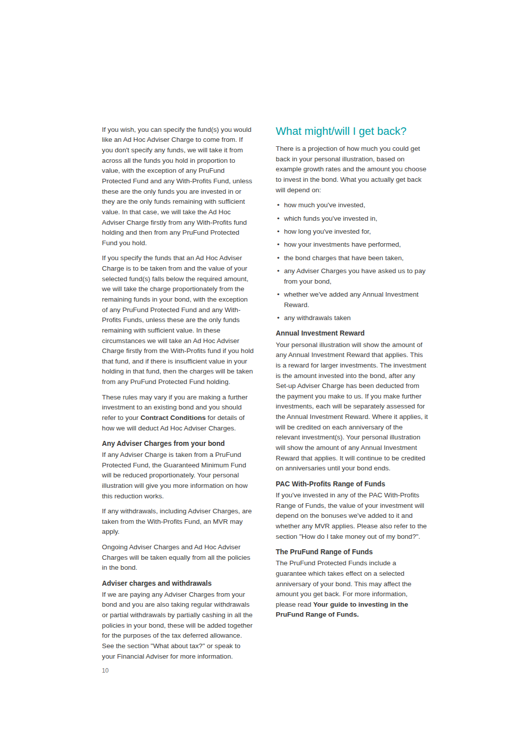If you wish, you can specify the fund(s) you would like an Ad Hoc Adviser Charge to come from. If you don't specify any funds, we will take it from across all the funds you hold in proportion to value, with the exception of any PruFund Protected Fund and any With-Profits Fund, unless these are the only funds you are invested in or they are the only funds remaining with sufficient value. In that case, we will take the Ad Hoc Adviser Charge firstly from any With-Profits fund holding and then from any PruFund Protected Fund you hold.
If you specify the funds that an Ad Hoc Adviser Charge is to be taken from and the value of your selected fund(s) falls below the required amount, we will take the charge proportionately from the remaining funds in your bond, with the exception of any PruFund Protected Fund and any With-Profits Funds, unless these are the only funds remaining with sufficient value. In these circumstances we will take an Ad Hoc Adviser Charge firstly from the With-Profits fund if you hold that fund, and if there is insufficient value in your holding in that fund, then the charges will be taken from any PruFund Protected Fund holding.
These rules may vary if you are making a further investment to an existing bond and you should refer to your Contract Conditions for details of how we will deduct Ad Hoc Adviser Charges.
Any Adviser Charges from your bond
If any Adviser Charge is taken from a PruFund Protected Fund, the Guaranteed Minimum Fund will be reduced proportionately. Your personal illustration will give you more information on how this reduction works.
If any withdrawals, including Adviser Charges, are taken from the With-Profits Fund, an MVR may apply.
Ongoing Adviser Charges and Ad Hoc Adviser Charges will be taken equally from all the policies in the bond.
Adviser charges and withdrawals
If we are paying any Adviser Charges from your bond and you are also taking regular withdrawals or partial withdrawals by partially cashing in all the policies in your bond, these will be added together for the purposes of the tax deferred allowance. See the section "What about tax?" or speak to your Financial Adviser for more information.
What might/will I get back?
There is a projection of how much you could get back in your personal illustration, based on example growth rates and the amount you choose to invest in the bond. What you actually get back will depend on:
how much you've invested,
which funds you've invested in,
how long you've invested for,
how your investments have performed,
the bond charges that have been taken,
any Adviser Charges you have asked us to pay from your bond,
whether we've added any Annual Investment Reward.
any withdrawals taken
Annual Investment Reward
Your personal illustration will show the amount of any Annual Investment Reward that applies. This is a reward for larger investments. The investment is the amount invested into the bond, after any Set-up Adviser Charge has been deducted from the payment you make to us. If you make further investments, each will be separately assessed for the Annual Investment Reward. Where it applies, it will be credited on each anniversary of the relevant investment(s). Your personal illustration will show the amount of any Annual Investment Reward that applies. It will continue to be credited on anniversaries until your bond ends.
PAC With-Profits Range of Funds
If you've invested in any of the PAC With-Profits Range of Funds, the value of your investment will depend on the bonuses we've added to it and whether any MVR applies. Please also refer to the section "How do I take money out of my bond?".
The PruFund Range of Funds
The PruFund Protected Funds include a guarantee which takes effect on a selected anniversary of your bond. This may affect the amount you get back. For more information, please read Your guide to investing in the PruFund Range of Funds.
10